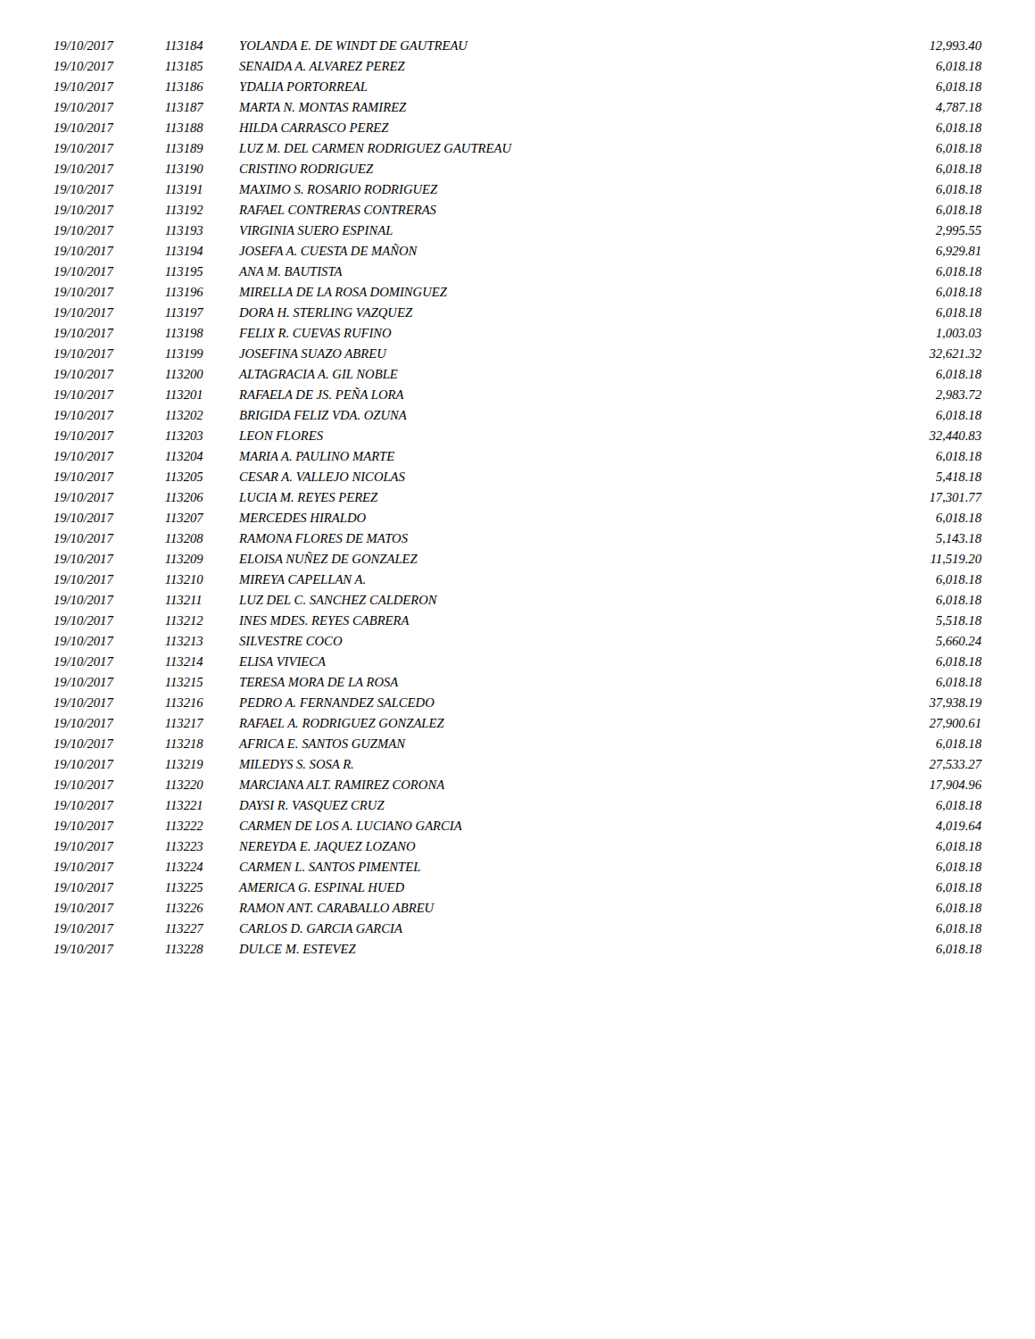| 19/10/2017 | 113184 | YOLANDA E. DE WINDT DE GAUTREAU | 12,993.40 |
| 19/10/2017 | 113185 | SENAIDA A. ALVAREZ PEREZ | 6,018.18 |
| 19/10/2017 | 113186 | YDALIA PORTORREAL | 6,018.18 |
| 19/10/2017 | 113187 | MARTA N. MONTAS RAMIREZ | 4,787.18 |
| 19/10/2017 | 113188 | HILDA CARRASCO PEREZ | 6,018.18 |
| 19/10/2017 | 113189 | LUZ M. DEL CARMEN RODRIGUEZ GAUTREAU | 6,018.18 |
| 19/10/2017 | 113190 | CRISTINO RODRIGUEZ | 6,018.18 |
| 19/10/2017 | 113191 | MAXIMO S. ROSARIO RODRIGUEZ | 6,018.18 |
| 19/10/2017 | 113192 | RAFAEL CONTRERAS CONTRERAS | 6,018.18 |
| 19/10/2017 | 113193 | VIRGINIA SUERO ESPINAL | 2,995.55 |
| 19/10/2017 | 113194 | JOSEFA A. CUESTA DE MAÑON | 6,929.81 |
| 19/10/2017 | 113195 | ANA M. BAUTISTA | 6,018.18 |
| 19/10/2017 | 113196 | MIRELLA DE LA ROSA DOMINGUEZ | 6,018.18 |
| 19/10/2017 | 113197 | DORA H. STERLING VAZQUEZ | 6,018.18 |
| 19/10/2017 | 113198 | FELIX R. CUEVAS RUFINO | 1,003.03 |
| 19/10/2017 | 113199 | JOSEFINA SUAZO ABREU | 32,621.32 |
| 19/10/2017 | 113200 | ALTAGRACIA A. GIL NOBLE | 6,018.18 |
| 19/10/2017 | 113201 | RAFAELA DE JS. PEÑA LORA | 2,983.72 |
| 19/10/2017 | 113202 | BRIGIDA FELIZ VDA. OZUNA | 6,018.18 |
| 19/10/2017 | 113203 | LEON FLORES | 32,440.83 |
| 19/10/2017 | 113204 | MARIA A. PAULINO MARTE | 6,018.18 |
| 19/10/2017 | 113205 | CESAR A. VALLEJO NICOLAS | 5,418.18 |
| 19/10/2017 | 113206 | LUCIA M. REYES PEREZ | 17,301.77 |
| 19/10/2017 | 113207 | MERCEDES HIRALDO | 6,018.18 |
| 19/10/2017 | 113208 | RAMONA FLORES DE MATOS | 5,143.18 |
| 19/10/2017 | 113209 | ELOISA NUÑEZ DE GONZALEZ | 11,519.20 |
| 19/10/2017 | 113210 | MIREYA CAPELLAN A. | 6,018.18 |
| 19/10/2017 | 113211 | LUZ DEL C. SANCHEZ CALDERON | 6,018.18 |
| 19/10/2017 | 113212 | INES MDES. REYES CABRERA | 5,518.18 |
| 19/10/2017 | 113213 | SILVESTRE COCO | 5,660.24 |
| 19/10/2017 | 113214 | ELISA VIVIECA | 6,018.18 |
| 19/10/2017 | 113215 | TERESA MORA DE LA ROSA | 6,018.18 |
| 19/10/2017 | 113216 | PEDRO A. FERNANDEZ SALCEDO | 37,938.19 |
| 19/10/2017 | 113217 | RAFAEL A. RODRIGUEZ GONZALEZ | 27,900.61 |
| 19/10/2017 | 113218 | AFRICA E. SANTOS GUZMAN | 6,018.18 |
| 19/10/2017 | 113219 | MILEDYS S. SOSA R. | 27,533.27 |
| 19/10/2017 | 113220 | MARCIANA ALT. RAMIREZ CORONA | 17,904.96 |
| 19/10/2017 | 113221 | DAYSI R. VASQUEZ CRUZ | 6,018.18 |
| 19/10/2017 | 113222 | CARMEN DE LOS A. LUCIANO GARCIA | 4,019.64 |
| 19/10/2017 | 113223 | NEREYDA E. JAQUEZ LOZANO | 6,018.18 |
| 19/10/2017 | 113224 | CARMEN L. SANTOS PIMENTEL | 6,018.18 |
| 19/10/2017 | 113225 | AMERICA G. ESPINAL HUED | 6,018.18 |
| 19/10/2017 | 113226 | RAMON ANT. CARABALLO ABREU | 6,018.18 |
| 19/10/2017 | 113227 | CARLOS D. GARCIA GARCIA | 6,018.18 |
| 19/10/2017 | 113228 | DULCE M. ESTEVEZ | 6,018.18 |